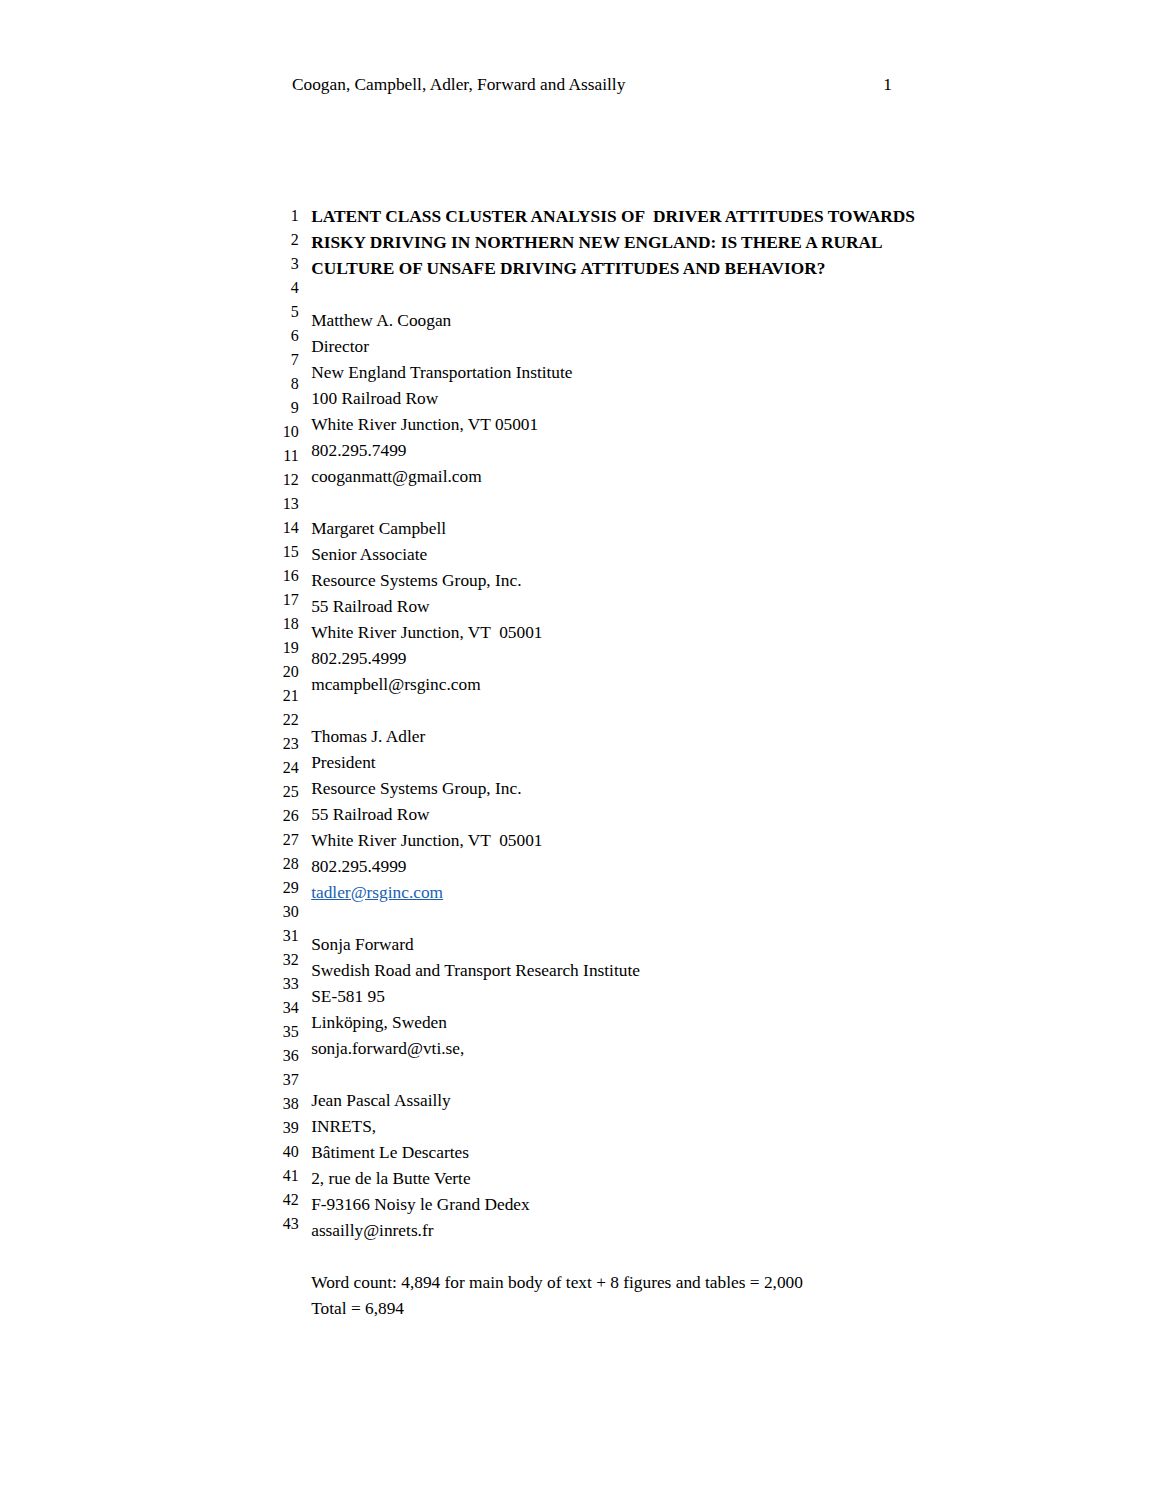Coogan, Campbell, Adler, Forward and Assailly 1
1
2
3
4
5
6
7
8
9
10
11
12
13
14
15
16
17
18
19
20
21
22
23
24
25
26
27
28
29
30
31
32
33
34
35
36
37
38
39
40
41
42
43
LATENT CLASS CLUSTER ANALYSIS OF DRIVER ATTITUDES TOWARDS
RISKY DRIVING IN NORTHERN NEW ENGLAND: IS THERE A RURAL
CULTURE OF UNSAFE DRIVING ATTITUDES AND BEHAVIOR?
Matthew A. Coogan
Director
New England Transportation Institute
100 Railroad Row
White River Junction, VT 05001
802.295.7499
cooganmatt@gmail.com
Margaret Campbell
Senior Associate
Resource Systems Group, Inc.
55 Railroad Row
White River Junction, VT 05001
802.295.4999
mcampbell@rsginc.com
Thomas J. Adler
President
Resource Systems Group, Inc.
55 Railroad Row
White River Junction, VT 05001
802.295.4999
tadler@rsginc.com
Sonja Forward
Swedish Road and Transport Research Institute
SE-581 95
Linköping, Sweden
sonja.forward@vti.se,
Jean Pascal Assailly
INRETS,
Bâtiment Le Descartes
2, rue de la Butte Verte
F-93166 Noisy le Grand Dedex
assailly@inrets.fr
Word count: 4,894 for main body of text + 8 figures and tables = 2,000
Total = 6,894